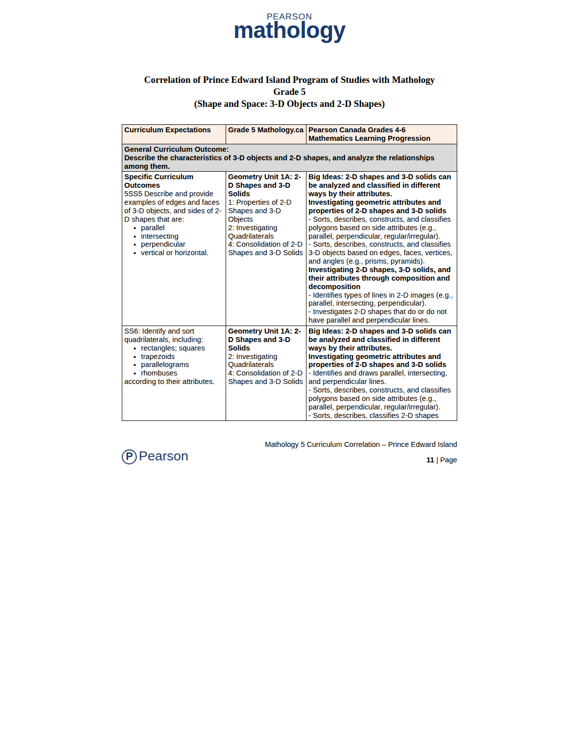PEARSON
mathology
Correlation of Prince Edward Island Program of Studies with Mathology
Grade 5
(Shape and Space: 3-D Objects and 2-D Shapes)
| Curriculum Expectations | Grade 5 Mathology.ca | Pearson Canada Grades 4-6 Mathematics Learning Progression |
| --- | --- | --- |
| General Curriculum Outcome: Describe the characteristics of 3-D objects and 2-D shapes, and analyze the relationships among them. |
| Specific Curriculum Outcomes 5SS5 Describe and provide examples of edges and faces of 3-D objects, and sides of 2-D shapes that are: parallel intersecting perpendicular vertical or horizontal. | Geometry Unit 1A: 2-D Shapes and 3-D Solids 1: Properties of 2-D Shapes and 3-D Objects 2: Investigating Quadrilaterals 4: Consolidation of 2-D Shapes and 3-D Solids | Big Ideas: 2-D shapes and 3-D solids can be analyzed and classified in different ways by their attributes. Investigating geometric attributes and properties of 2-D shapes and 3-D solids - Sorts, describes, constructs, and classifies polygons based on side attributes (e.g., parallel, perpendicular, regular/irregular). - Sorts, describes, constructs, and classifies 3-D objects based on edges, faces, vertices, and angles (e.g., prisms, pyramids). Investigating 2-D shapes, 3-D solids, and their attributes through composition and decomposition - Identifies types of lines in 2-D images (e.g., parallel, intersecting, perpendicular). - Investigates 2-D shapes that do or do not have parallel and perpendicular lines. |
| SS6: Identify and sort quadrilaterals, including: rectangles; squares trapezoids parallelograms rhombuses according to their attributes. | Geometry Unit 1A: 2-D Shapes and 3-D Solids 2: Investigating Quadrilaterals 4: Consolidation of 2-D Shapes and 3-D Solids | Big Ideas: 2-D shapes and 3-D solids can be analyzed and classified in different ways by their attributes. Investigating geometric attributes and properties of 2-D shapes and 3-D solids - Identifies and draws parallel, intersecting, and perpendicular lines. - Sorts, describes, constructs, and classifies polygons based on side attributes (e.g., parallel, perpendicular, regular/irregular). - Sorts, describes, classifies 2-D shapes |
PPearson
Mathology 5 Curriculum Correlation – Prince Edward Island
11 | Page